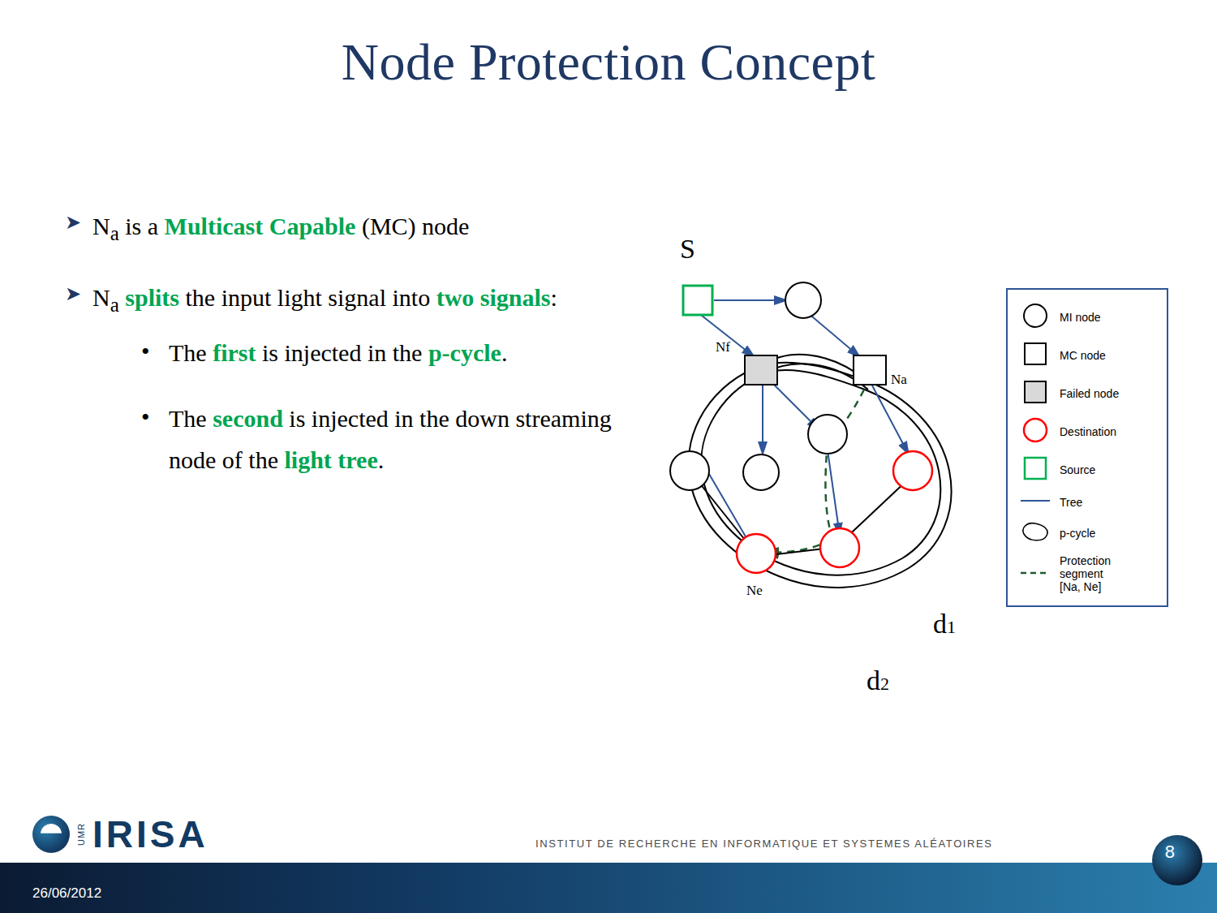Node Protection Concept
Na is a Multicast Capable (MC) node
Na splits the input light signal into two signals:
The first is injected in the p-cycle.
The second is injected in the down streaming node of the light tree.
S Nf Na d1 d2 Ne
| | MI node |
| | MC node |
| | Failed node |
| | Destination |
| | Source |
| | Tree |
| | p-cycle |
| | Protection segment [Na, Ne] |
UMR
IRISA
INSTITUT DE RECHERCHE EN INFORMATIQUE ET SYSTEMES ALÉATOIRES
26/06/2012
8